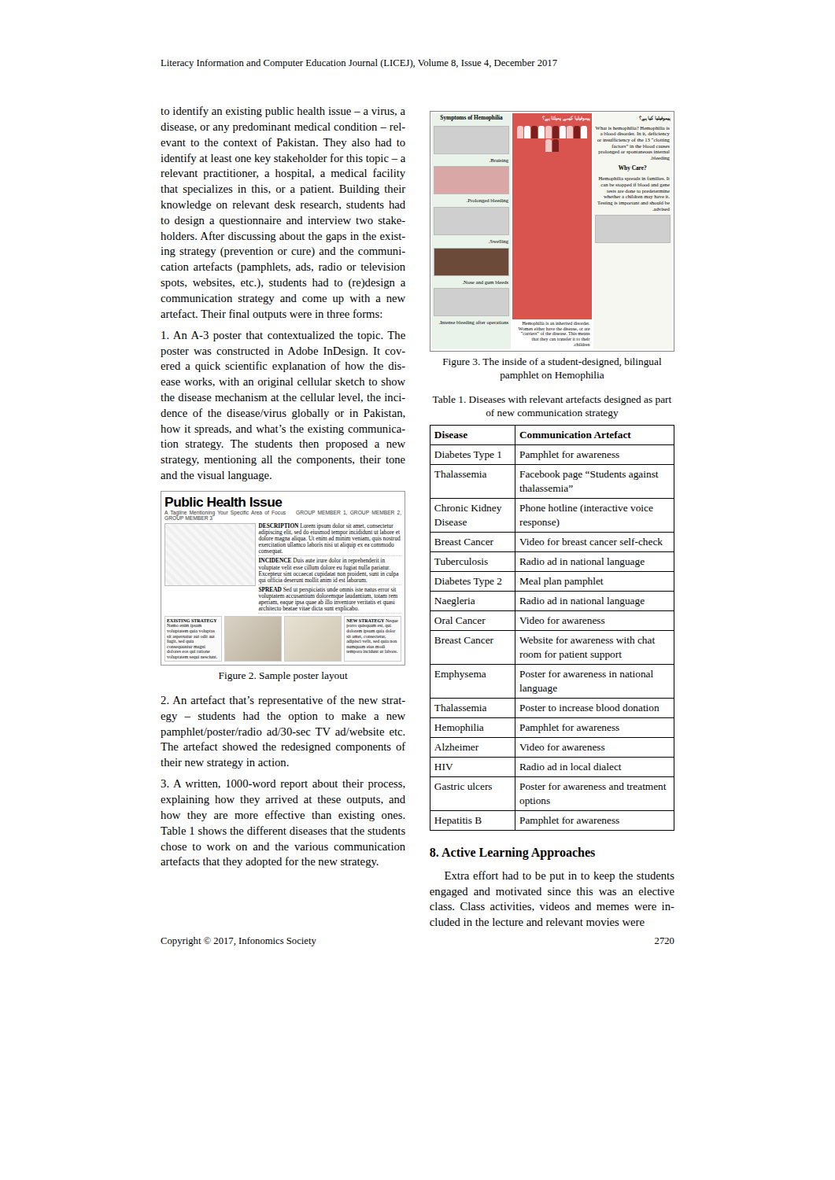Literacy Information and Computer Education Journal (LICEJ), Volume 8, Issue 4, December 2017
to identify an existing public health issue – a virus, a disease, or any predominant medical condition – relevant to the context of Pakistan. They also had to identify at least one key stakeholder for this topic – a relevant practitioner, a hospital, a medical facility that specializes in this, or a patient. Building their knowledge on relevant desk research, students had to design a questionnaire and interview two stakeholders. After discussing about the gaps in the existing strategy (prevention or cure) and the communication artefacts (pamphlets, ads, radio or television spots, websites, etc.), students had to (re)design a communication strategy and come up with a new artefact. Their final outputs were in three forms:
1. An A-3 poster that contextualized the topic. The poster was constructed in Adobe InDesign. It covered a quick scientific explanation of how the disease works, with an original cellular sketch to show the disease mechanism at the cellular level, the incidence of the disease/virus globally or in Pakistan, how it spreads, and what’s the existing communication strategy. The students then proposed a new strategy, mentioning all the components, their tone and the visual language.
Public Health Issue
A Tagline Mentioning Your Specific Area of Focus GROUP MEMBER 1, GROUP MEMBER 2, GROUP MEMBER 3
DESCRIPTION Lorem ipsum dolor sit amet, consectetur adipiscing elit, sed do eiusmod tempor incididunt ut labore et dolore magna aliqua. Ut enim ad minim veniam, quis nostrud exercitation ullamco laboris nisi ut aliquip ex ea commodo consequat.
INCIDENCE Duis aute irure dolor in reprehenderit in voluptate velit esse cillum dolore eu fugiat nulla pariatur. Excepteur sint occaecat cupidatat non proident, sunt in culpa qui officia deserunt mollit anim id est laborum.
SPREAD Sed ut perspiciatis unde omnis iste natus error sit voluptatem accusantium doloremque laudantium, totam rem aperiam, eaque ipsa quae ab illo inventore veritatis et quasi architecto beatae vitae dicta sunt explicabo.
EXISTING STRATEGY Nemo enim ipsam voluptatem quia voluptas sit aspernatur aut odit aut fugit, sed quia consequuntur magni dolores eos qui ratione voluptatem sequi nesciunt.
NEW STRATEGY Neque porro quisquam est, qui dolorem ipsum quia dolor sit amet, consectetur, adipisci velit, sed quia non numquam eius modi tempora incidunt ut labore.
Figure 2. Sample poster layout
2. An artefact that’s representative of the new strategy – students had the option to make a new pamphlet/poster/radio ad/30-sec TV ad/website etc. The artefact showed the redesigned components of their new strategy in action.
3. A written, 1000-word report about their process, explaining how they arrived at these outputs, and how they are more effective than existing ones. Table 1 shows the different diseases that the students chose to work on and the various communication artefacts that they adopted for the new strategy.
Symptoms of Hemophilia
Bruising.
Prolonged bleeding.
Swelling.
Nose and gum bleeds.
Intense bleeding after operations.
ہیموفیلیا کیسے پھیلتا ہے؟
Hemophilia is an inherited disorder. Women either have the disease, or are “carriers” of the disease. This means that they can transfer it to their children.
ہیموفیلیا کیا ہے؟
What is hemophilia? Hemophilia is a blood disorder. In it, deficiency or insufficiency of the 13 “clotting factors” in the blood causes prolonged or spontaneous internal bleeding.
Why Care?
Hemophilia spreads in families. It can be stopped if blood and gene tests are done to predetermine whether a children may have it. Testing is important and should be advised.
Figure 3. The inside of a student-designed, bilingual pamphlet on Hemophilia
Table 1. Diseases with relevant artefacts designed as part of new communication strategy
| Disease | Communication Artefact |
| --- | --- |
| Diabetes Type 1 | Pamphlet for awareness |
| Thalassemia | Facebook page “Students against thalassemia” |
| Chronic Kidney Disease | Phone hotline (interactive voice response) |
| Breast Cancer | Video for breast cancer self-check |
| Tuberculosis | Radio ad in national language |
| Diabetes Type 2 | Meal plan pamphlet |
| Naegleria | Radio ad in national language |
| Oral Cancer | Video for awareness |
| Breast Cancer | Website for awareness with chat room for patient support |
| Emphysema | Poster for awareness in national language |
| Thalassemia | Poster to increase blood donation |
| Hemophilia | Pamphlet for awareness |
| Alzheimer | Video for awareness |
| HIV | Radio ad in local dialect |
| Gastric ulcers | Poster for awareness and treatment options |
| Hepatitis B | Pamphlet for awareness |
8. Active Learning Approaches
Extra effort had to be put in to keep the students engaged and motivated since this was an elective class. Class activities, videos and memes were included in the lecture and relevant movies were
Copyright © 2017, Infonomics Society 2720